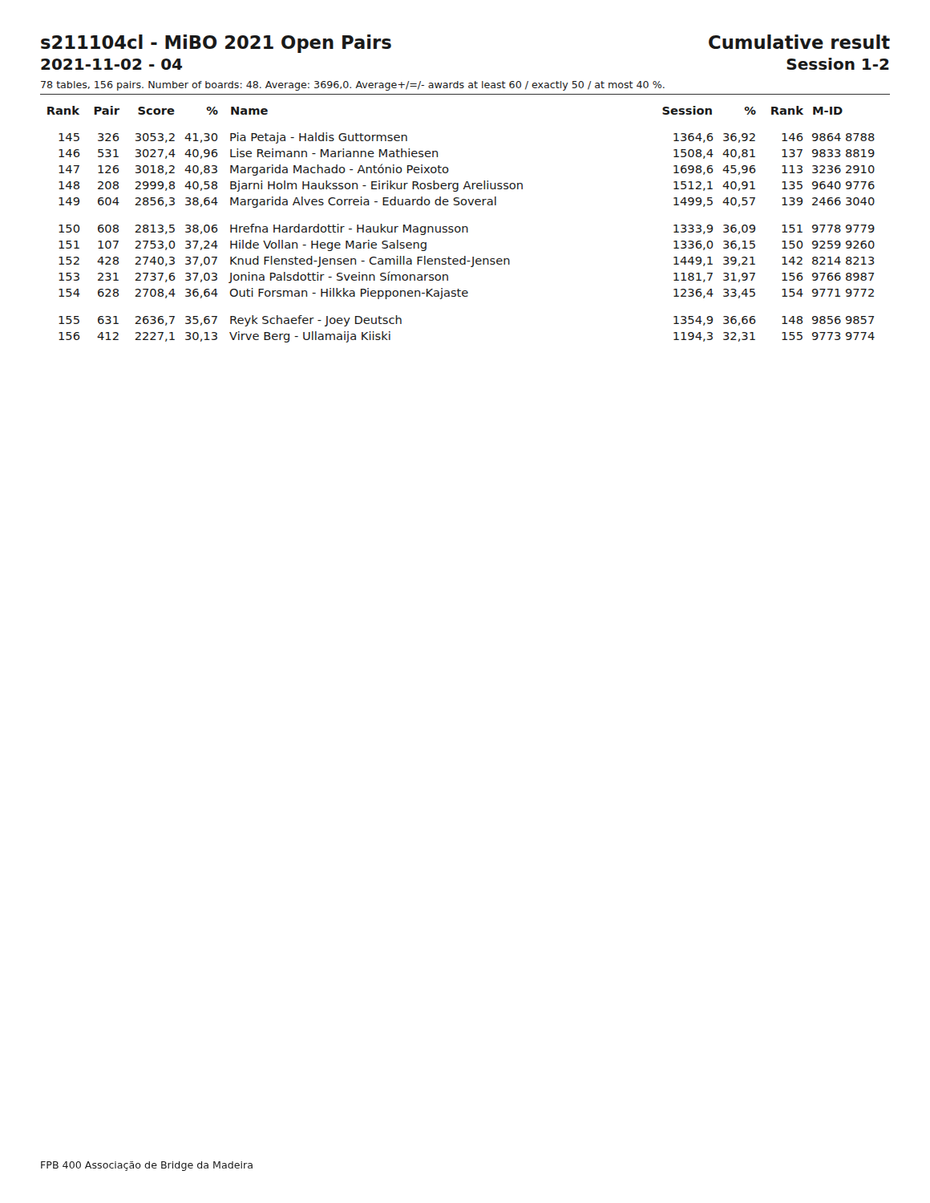s211104cl - MiBO 2021 Open Pairs
2021-11-02 - 04
Cumulative result
Session 1-2
78 tables, 156 pairs. Number of boards: 48. Average: 3696,0. Average+/=/- awards at least 60 / exactly 50 / at most 40 %.
| Rank | Pair | Score | % | Name | Session | % | Rank | M-ID |
| --- | --- | --- | --- | --- | --- | --- | --- | --- |
| 145 | 326 | 3053,2 | 41,30 | Pia Petaja - Haldis Guttormsen | 1364,6 | 36,92 | 146 | 9864 8788 |
| 146 | 531 | 3027,4 | 40,96 | Lise Reimann - Marianne Mathiesen | 1508,4 | 40,81 | 137 | 9833 8819 |
| 147 | 126 | 3018,2 | 40,83 | Margarida Machado - António Peixoto | 1698,6 | 45,96 | 113 | 3236 2910 |
| 148 | 208 | 2999,8 | 40,58 | Bjarni Holm Hauksson - Eirikur Rosberg Areliusson | 1512,1 | 40,91 | 135 | 9640 9776 |
| 149 | 604 | 2856,3 | 38,64 | Margarida Alves Correia - Eduardo de Soveral | 1499,5 | 40,57 | 139 | 2466 3040 |
| 150 | 608 | 2813,5 | 38,06 | Hrefna Hardardottir - Haukur Magnusson | 1333,9 | 36,09 | 151 | 9778 9779 |
| 151 | 107 | 2753,0 | 37,24 | Hilde Vollan - Hege Marie Salseng | 1336,0 | 36,15 | 150 | 9259 9260 |
| 152 | 428 | 2740,3 | 37,07 | Knud Flensted-Jensen - Camilla Flensted-Jensen | 1449,1 | 39,21 | 142 | 8214 8213 |
| 153 | 231 | 2737,6 | 37,03 | Jonina Palsdottir - Sveinn Símonarson | 1181,7 | 31,97 | 156 | 9766 8987 |
| 154 | 628 | 2708,4 | 36,64 | Outi Forsman - Hilkka Piepponen-Kajaste | 1236,4 | 33,45 | 154 | 9771 9772 |
| 155 | 631 | 2636,7 | 35,67 | Reyk Schaefer - Joey Deutsch | 1354,9 | 36,66 | 148 | 9856 9857 |
| 156 | 412 | 2227,1 | 30,13 | Virve Berg - Ullamaija Kiiski | 1194,3 | 32,31 | 155 | 9773 9774 |
FPB 400 Associação de Bridge da Madeira